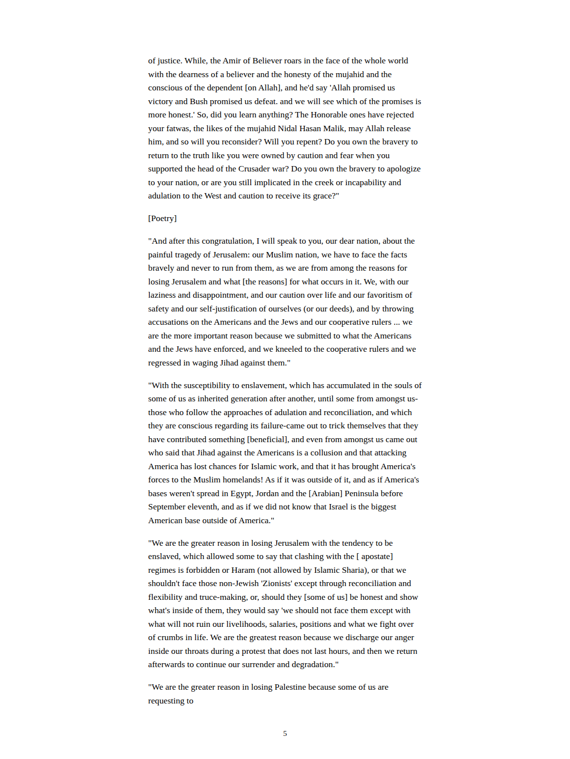of justice. While, the Amir of Believer roars in the face of the whole world with the dearness of a believer and the honesty of the mujahid and the conscious of the dependent [on Allah], and he'd say 'Allah promised us victory and Bush promised us defeat. and we will see which of the promises is more honest.' So, did you learn anything? The Honorable ones have rejected your fatwas, the likes of the mujahid Nidal Hasan Malik, may Allah release him, and so will you reconsider? Will you repent? Do you own the bravery to return to the truth like you were owned by caution and fear when you supported the head of the Crusader war? Do you own the bravery to apologize to your nation, or are you still implicated in the creek or incapability and adulation to the West and caution to receive its grace?"
[Poetry]
"And after this congratulation, I will speak to you, our dear nation, about the painful tragedy of Jerusalem: our Muslim nation, we have to face the facts bravely and never to run from them, as we are from among the reasons for losing Jerusalem and what [the reasons] for what occurs in it. We, with our laziness and disappointment, and our caution over life and our favoritism of safety and our self-justification of ourselves (or our deeds), and by throwing accusations on the Americans and the Jews and our cooperative rulers ... we are the more important reason because we submitted to what the Americans and the Jews have enforced, and we kneeled to the cooperative rulers and we regressed in waging Jihad against them."
"With the susceptibility to enslavement, which has accumulated in the souls of some of us as inherited generation after another, until some from amongst us-those who follow the approaches of adulation and reconciliation, and which they are conscious regarding its failure-came out to trick themselves that they have contributed something [beneficial], and even from amongst us came out who said that Jihad against the Americans is a collusion and that attacking America has lost chances for Islamic work, and that it has brought America's forces to the Muslim homelands! As if it was outside of it, and as if America's bases weren't spread in Egypt, Jordan and the [Arabian] Peninsula before September eleventh, and as if we did not know that Israel is the biggest American base outside of America."
"We are the greater reason in losing Jerusalem with the tendency to be enslaved, which allowed some to say that clashing with the [ apostate] regimes is forbidden or Haram (not allowed by Islamic Sharia), or that we shouldn't face those non-Jewish 'Zionists' except through reconciliation and flexibility and truce-making, or, should they [some of us] be honest and show what's inside of them, they would say 'we should not face them except with what will not ruin our livelihoods, salaries, positions and what we fight over of crumbs in life. We are the greatest reason because we discharge our anger inside our throats during a protest that does not last hours, and then we return afterwards to continue our surrender and degradation."
"We are the greater reason in losing Palestine because some of us are requesting to
5